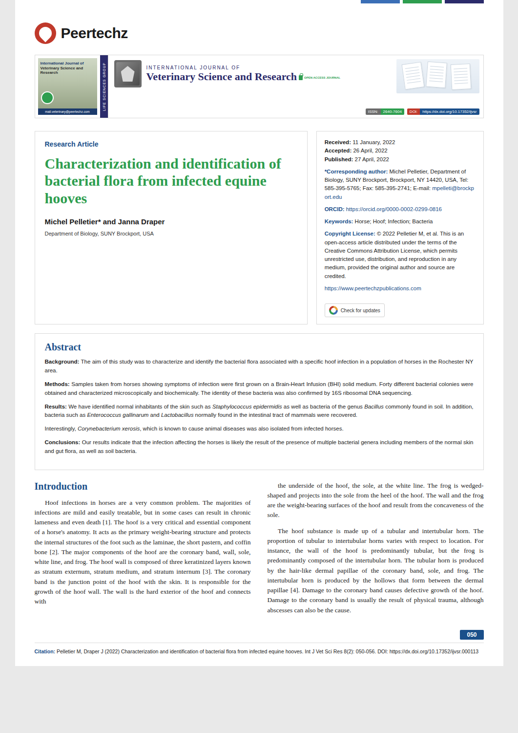Peertechz
International Journal ofVeterinary Science and Research
mail.veterinary@peertechz.com
Life Sciences Group
International Journal of
Veterinary Science and Research OPEN ACCESS JOURNAL
ISSN: 2640-7604 DOI: https://dx.doi.org/10.17352/ijvsr
Research Article
Characterization and identification of bacterial flora from infected equine hooves
Michel Pelletier* and Janna Draper
Department of Biology, SUNY Brockport, USA
Received: 11 January, 2022
Accepted: 26 April, 2022
Published: 27 April, 2022
*Corresponding author: Michel Pelletier, Department of Biology, SUNY Brockport, Brockport, NY 14420, USA, Tel: 585-395-5765; Fax: 585-395-2741; E-mail: mpelleti@brockport.edu
ORCID: https://orcid.org/0000-0002-0299-0816
Keywords: Horse; Hoof; Infection; Bacteria
Copyright License: © 2022 Pelletier M, et al. This is an open-access article distributed under the terms of the Creative Commons Attribution License, which permits unrestricted use, distribution, and reproduction in any medium, provided the original author and source are credited.
https://www.peertechzpublications.com
Check for updates
Abstract
Background: The aim of this study was to characterize and identify the bacterial flora associated with a specific hoof infection in a population of horses in the Rochester NY area.
Methods: Samples taken from horses showing symptoms of infection were first grown on a Brain-Heart Infusion (BHI) solid medium. Forty different bacterial colonies were obtained and characterized microscopically and biochemically. The identity of these bacteria was also confirmed by 16S ribosomal DNA sequencing.
Results: We have identified normal inhabitants of the skin such as Staphylococcus epidermidis as well as bacteria of the genus Bacillus commonly found in soil. In addition, bacteria such as Enterococcus gallinarum and Lactobacillus normally found in the intestinal tract of mammals were recovered.
Interestingly, Corynebacterium xerosis, which is known to cause animal diseases was also isolated from infected horses.
Conclusions: Our results indicate that the infection affecting the horses is likely the result of the presence of multiple bacterial genera including members of the normal skin and gut flora, as well as soil bacteria.
Introduction
Hoof infections in horses are a very common problem. The majorities of infections are mild and easily treatable, but in some cases can result in chronic lameness and even death [1]. The hoof is a very critical and essential component of a horse's anatomy. It acts as the primary weight-bearing structure and protects the internal structures of the foot such as the laminae, the short pastern, and coffin bone [2]. The major components of the hoof are the coronary band, wall, sole, white line, and frog. The hoof wall is composed of three keratinized layers known as stratum externum, stratum medium, and stratum internum [3]. The coronary band is the junction point of the hoof with the skin. It is responsible for the growth of the hoof wall. The wall is the hard exterior of the hoof and connects with
the underside of the hoof, the sole, at the white line. The frog is wedged-shaped and projects into the sole from the heel of the hoof. The wall and the frog are the weight-bearing surfaces of the hoof and result from the concaveness of the sole.
The hoof substance is made up of a tubular and intertubular horn. The proportion of tubular to intertubular horns varies with respect to location. For instance, the wall of the hoof is predominantly tubular, but the frog is predominantly composed of the intertubular horn. The tubular horn is produced by the hair-like dermal papillae of the coronary band, sole, and frog. The intertubular horn is produced by the hollows that form between the dermal papillae [4]. Damage to the coronary band causes defective growth of the hoof. Damage to the coronary band is usually the result of physical trauma, although abscesses can also be the cause.
050
Citation: Pelletier M, Draper J (2022) Characterization and identification of bacterial flora from infected equine hooves. Int J Vet Sci Res 8(2): 050-056. DOI: https://dx.doi.org/10.17352/ijvsr.000113